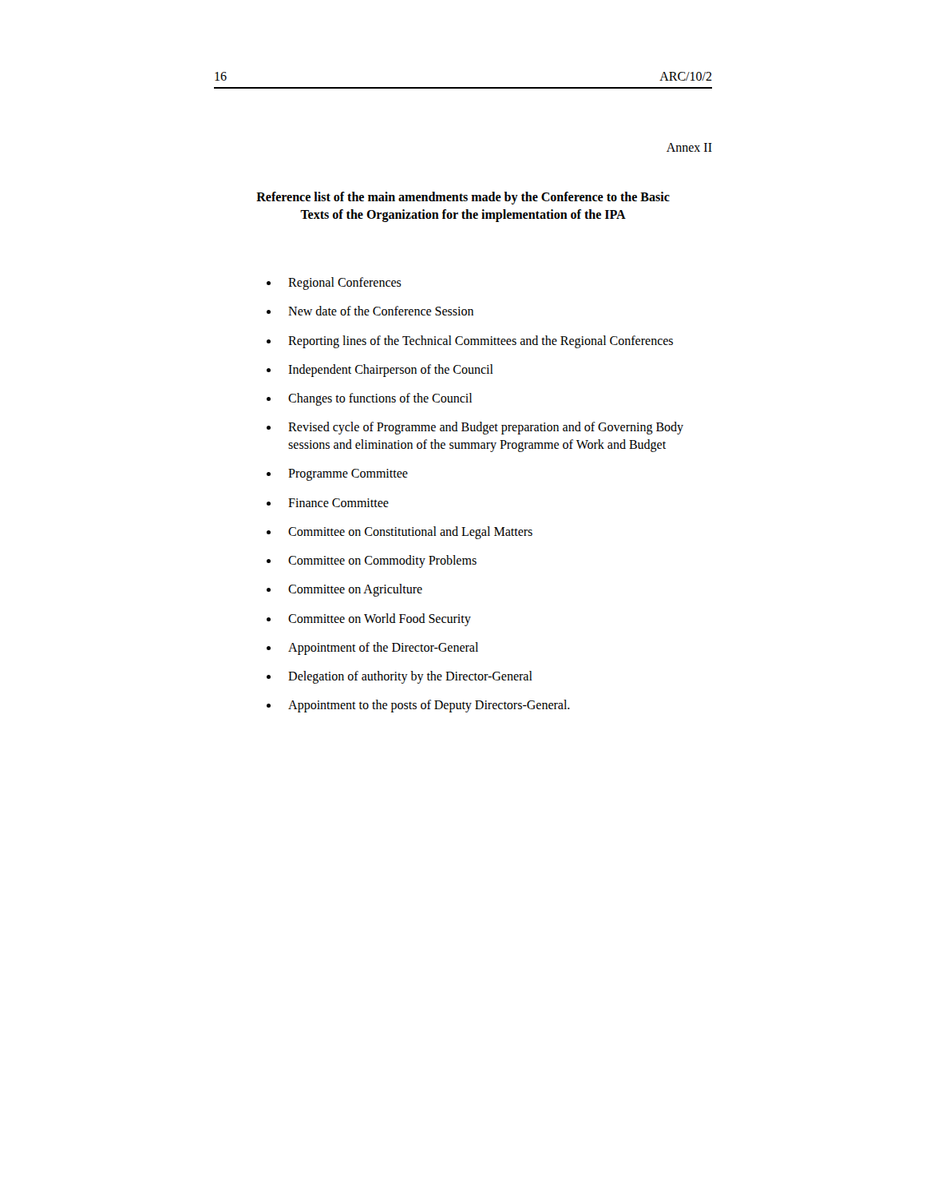16 ARC/10/2
Annex II
Reference list of the main amendments made by the Conference to the Basic Texts of the Organization for the implementation of the IPA
Regional Conferences
New date of the Conference Session
Reporting lines of the Technical Committees and the Regional Conferences
Independent Chairperson of the Council
Changes to functions of the Council
Revised cycle of Programme and Budget preparation and of Governing Body sessions and elimination of the summary Programme of Work and Budget
Programme Committee
Finance Committee
Committee on Constitutional and Legal Matters
Committee on Commodity Problems
Committee on Agriculture
Committee on World Food Security
Appointment of the Director-General
Delegation of authority by the Director-General
Appointment to the posts of Deputy Directors-General.